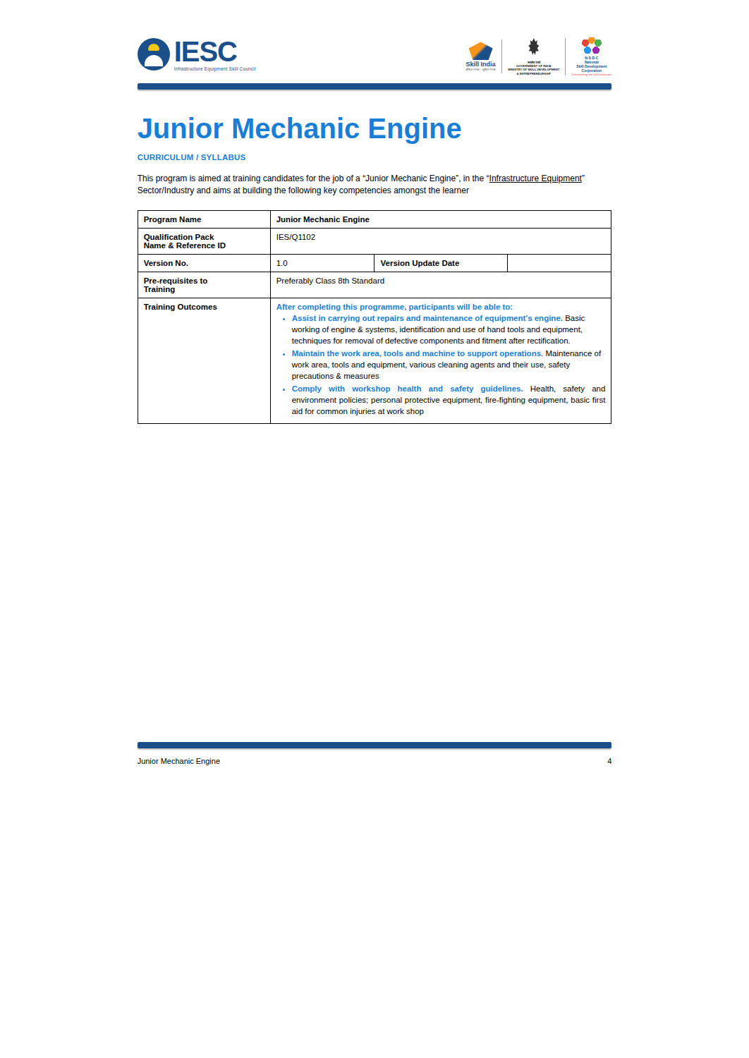IESC
Infrastructure Equipment Skill Council
Skill India
कौशल भारत - कुशल भारत
सत्यमेव जयते
GOVERNMENT OF INDIA
MINISTRY OF SKILL DEVELOPMENT
& ENTREPRENEURSHIP
N·S·D·C
National
Skill Development
Corporation
Transforming the skill landscape
Junior Mechanic Engine
CURRICULUM / SYLLABUS
This program is aimed at training candidates for the job of a “Junior Mechanic Engine”, in the “Infrastructure Equipment” Sector/Industry and aims at building the following key competencies amongst the learner
| Program Name | Junior Mechanic Engine |
| Qualification Pack Name & Reference ID | IES/Q1102 |
| Version No. | 1.0 | Version Update Date | |
| Pre-requisites to Training | Preferably Class 8th Standard |
| Training Outcomes | After completing this programme, participants will be able to: Assist in carrying out repairs and maintenance of equipment’s engine. Basic working of engine & systems, identification and use of hand tools and equipment, techniques for removal of defective components and fitment after rectification. Maintain the work area, tools and machine to support operations . Maintenance of work area, tools and equipment, various cleaning agents and their use, safety precautions & measures Comply with workshop health and safety guidelines. Health, safety and environment policies; personal protective equipment, fire-fighting equipment, basic first aid for common injuries at work shop |
Junior Mechanic Engine
4